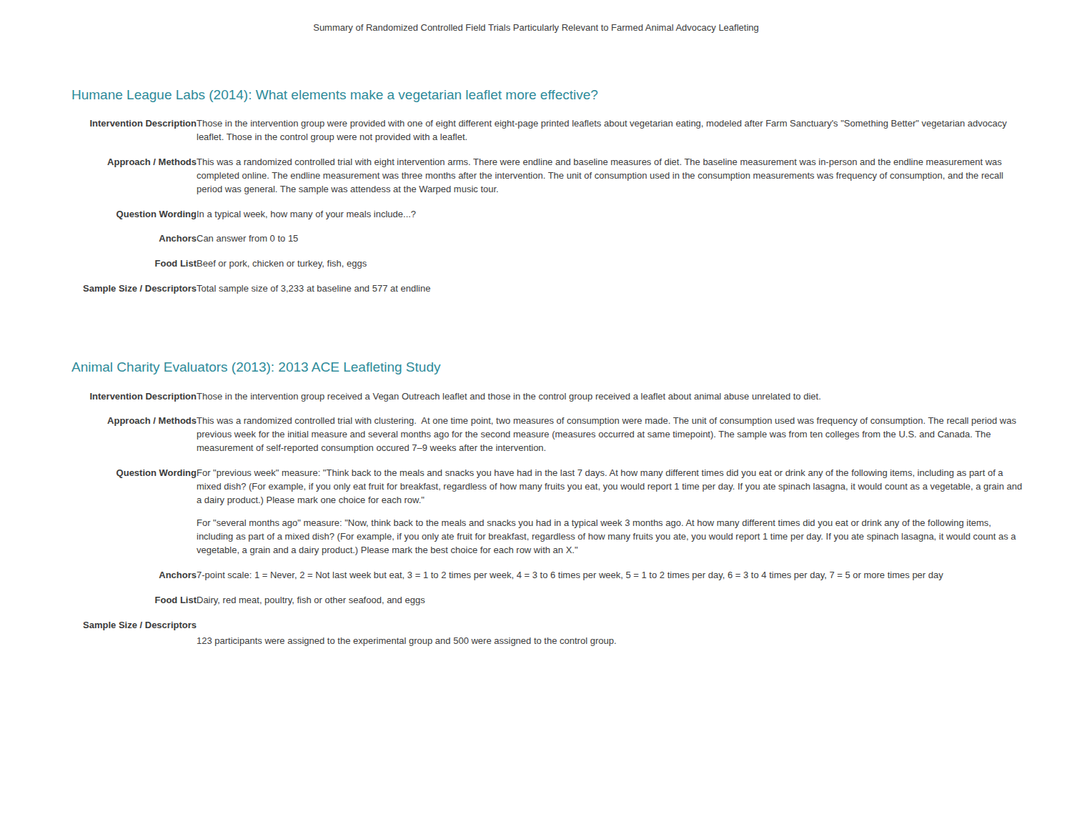Summary of Randomized Controlled Field Trials Particularly Relevant to Farmed Animal Advocacy Leafleting
Humane League Labs (2014): What elements make a vegetarian leaflet more effective?
| Intervention Description | Those in the intervention group were provided with one of eight different eight-page printed leaflets about vegetarian eating, modeled after Farm Sanctuary's "Something Better" vegetarian advocacy leaflet. Those in the control group were not provided with a leaflet. |
| Approach / Methods | This was a randomized controlled trial with eight intervention arms. There were endline and baseline measures of diet. The baseline measurement was in-person and the endline measurement was completed online. The endline measurement was three months after the intervention. The unit of consumption used in the consumption measurements was frequency of consumption, and the recall period was general. The sample was attendess at the Warped music tour. |
| Question Wording | In a typical week, how many of your meals include...? |
| Anchors | Can answer from 0 to 15 |
| Food List | Beef or pork, chicken or turkey, fish, eggs |
| Sample Size / Descriptors | Total sample size of 3,233 at baseline and 577 at endline |
Animal Charity Evaluators (2013): 2013 ACE Leafleting Study
| Intervention Description | Those in the intervention group received a Vegan Outreach leaflet and those in the control group received a leaflet about animal abuse unrelated to diet. |
| Approach / Methods | This was a randomized controlled trial with clustering. At one time point, two measures of consumption were made. The unit of consumption used was frequency of consumption. The recall period was previous week for the initial measure and several months ago for the second measure (measures occurred at same timepoint). The sample was from ten colleges from the U.S. and Canada. The measurement of self-reported consumption occured 7–9 weeks after the intervention. |
| Question Wording | For "previous week" measure: "Think back to the meals and snacks you have had in the last 7 days. At how many different times did you eat or drink any of the following items, including as part of a mixed dish? (For example, if you only eat fruit for breakfast, regardless of how many fruits you eat, you would report 1 time per day. If you ate spinach lasagna, it would count as a vegetable, a grain and a dairy product.) Please mark one choice for each row." For "several months ago" measure: "Now, think back to the meals and snacks you had in a typical week 3 months ago. At how many different times did you eat or drink any of the following items, including as part of a mixed dish? (For example, if you only ate fruit for breakfast, regardless of how many fruits you ate, you would report 1 time per day. If you ate spinach lasagna, it would count as a vegetable, a grain and a dairy product.) Please mark the best choice for each row with an X." |
| Anchors | 7-point scale: 1 = Never, 2 = Not last week but eat, 3 = 1 to 2 times per week, 4 = 3 to 6 times per week, 5 = 1 to 2 times per day, 6 = 3 to 4 times per day, 7 = 5 or more times per day |
| Food List | Dairy, red meat, poultry, fish or other seafood, and eggs |
| Sample Size / Descriptors | 123 participants were assigned to the experimental group and 500 were assigned to the control group. |